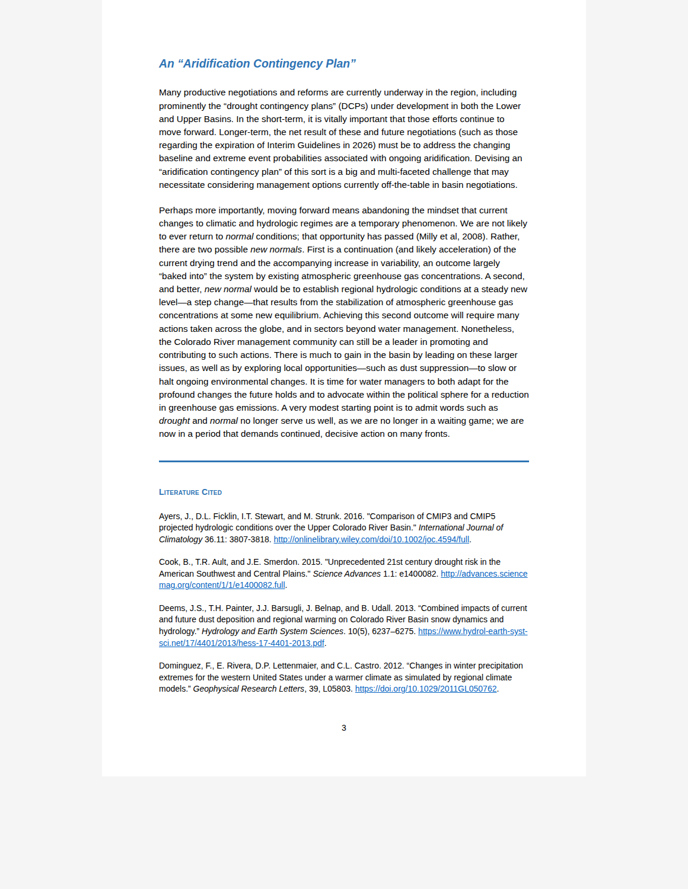An “Aridification Contingency Plan”
Many productive negotiations and reforms are currently underway in the region, including prominently the “drought contingency plans” (DCPs) under development in both the Lower and Upper Basins. In the short-term, it is vitally important that those efforts continue to move forward. Longer-term, the net result of these and future negotiations (such as those regarding the expiration of Interim Guidelines in 2026) must be to address the changing baseline and extreme event probabilities associated with ongoing aridification. Devising an “aridification contingency plan” of this sort is a big and multi-faceted challenge that may necessitate considering management options currently off-the-table in basin negotiations.
Perhaps more importantly, moving forward means abandoning the mindset that current changes to climatic and hydrologic regimes are a temporary phenomenon. We are not likely to ever return to normal conditions; that opportunity has passed (Milly et al, 2008). Rather, there are two possible new normals. First is a continuation (and likely acceleration) of the current drying trend and the accompanying increase in variability, an outcome largely “baked into” the system by existing atmospheric greenhouse gas concentrations. A second, and better, new normal would be to establish regional hydrologic conditions at a steady new level—a step change—that results from the stabilization of atmospheric greenhouse gas concentrations at some new equilibrium. Achieving this second outcome will require many actions taken across the globe, and in sectors beyond water management. Nonetheless, the Colorado River management community can still be a leader in promoting and contributing to such actions. There is much to gain in the basin by leading on these larger issues, as well as by exploring local opportunities—such as dust suppression—to slow or halt ongoing environmental changes. It is time for water managers to both adapt for the profound changes the future holds and to advocate within the political sphere for a reduction in greenhouse gas emissions. A very modest starting point is to admit words such as drought and normal no longer serve us well, as we are no longer in a waiting game; we are now in a period that demands continued, decisive action on many fronts.
Literature Cited
Ayers, J., D.L. Ficklin, I.T. Stewart, and M. Strunk. 2016. "Comparison of CMIP3 and CMIP5 projected hydrologic conditions over the Upper Colorado River Basin." International Journal of Climatology 36.11: 3807-3818. http://onlinelibrary.wiley.com/doi/10.1002/joc.4594/full.
Cook, B., T.R. Ault, and J.E. Smerdon. 2015. "Unprecedented 21st century drought risk in the American Southwest and Central Plains." Science Advances 1.1: e1400082. http://advances.sciencemag.org/content/1/1/e1400082.full.
Deems, J.S., T.H. Painter, J.J. Barsugli, J. Belnap, and B. Udall. 2013. “Combined impacts of current and future dust deposition and regional warming on Colorado River Basin snow dynamics and hydrology.” Hydrology and Earth System Sciences. 10(5), 6237–6275. https://www.hydrol-earth-syst-sci.net/17/4401/2013/hess-17-4401-2013.pdf.
Dominguez, F., E. Rivera, D.P. Lettenmaier, and C.L. Castro. 2012. “Changes in winter precipitation extremes for the western United States under a warmer climate as simulated by regional climate models.” Geophysical Research Letters, 39, L05803. https://doi.org/10.1029/2011GL050762.
3